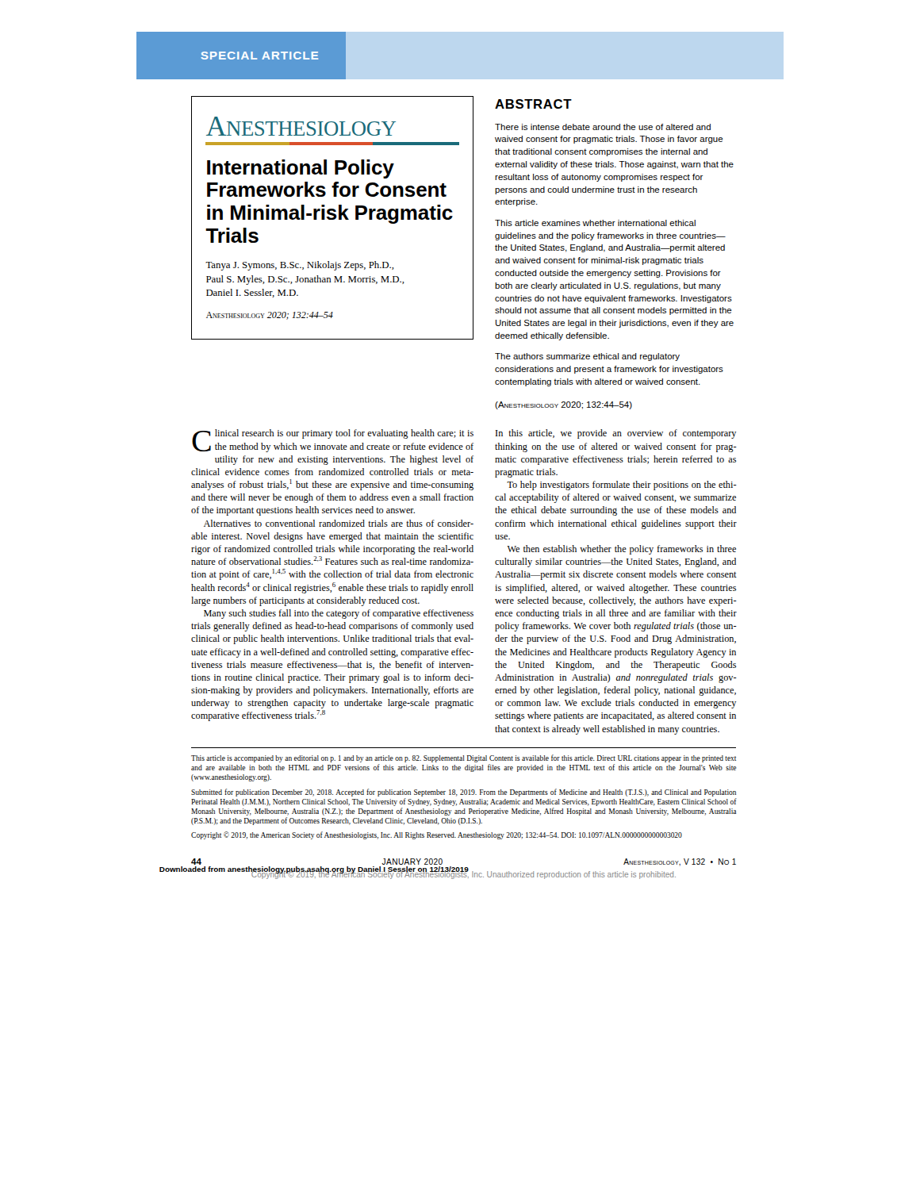SPECIAL ARTICLE
ANESTHESIOLOGY
International Policy Frameworks for Consent in Minimal-risk Pragmatic Trials
Tanya J. Symons, B.Sc., Nikolajs Zeps, Ph.D.,
Paul S. Myles, D.Sc., Jonathan M. Morris, M.D.,
Daniel I. Sessler, M.D.
Anesthesiology 2020; 132:44–54
ABSTRACT
There is intense debate around the use of altered and waived consent for pragmatic trials. Those in favor argue that traditional consent compromises the internal and external validity of these trials. Those against, warn that the resultant loss of autonomy compromises respect for persons and could undermine trust in the research enterprise.
This article examines whether international ethical guidelines and the policy frameworks in three countries—the United States, England, and Australia—permit altered and waived consent for minimal-risk pragmatic trials conducted outside the emergency setting. Provisions for both are clearly articulated in U.S. regulations, but many countries do not have equivalent frameworks. Investigators should not assume that all consent models permitted in the United States are legal in their jurisdictions, even if they are deemed ethically defensible.
The authors summarize ethical and regulatory considerations and present a framework for investigators contemplating trials with altered or waived consent.
(Anesthesiology 2020; 132:44–54)
Clinical research is our primary tool for evaluating health care; it is the method by which we innovate and create or refute evidence of utility for new and existing interventions. The highest level of clinical evidence comes from randomized controlled trials or meta-analyses of robust trials,1 but these are expensive and time-consuming and there will never be enough of them to address even a small fraction of the important questions health services need to answer.
Alternatives to conventional randomized trials are thus of considerable interest. Novel designs have emerged that maintain the scientific rigor of randomized controlled trials while incorporating the real-world nature of observational studies.2,3 Features such as real-time randomization at point of care,1,4,5 with the collection of trial data from electronic health records4 or clinical registries,6 enable these trials to rapidly enroll large numbers of participants at considerably reduced cost.
Many such studies fall into the category of comparative effectiveness trials generally defined as head-to-head comparisons of commonly used clinical or public health interventions. Unlike traditional trials that evaluate efficacy in a well-defined and controlled setting, comparative effectiveness trials measure effectiveness—that is, the benefit of interventions in routine clinical practice. Their primary goal is to inform decision-making by providers and policymakers. Internationally, efforts are underway to strengthen capacity to undertake large-scale pragmatic comparative effectiveness trials.7,8
In this article, we provide an overview of contemporary thinking on the use of altered or waived consent for pragmatic comparative effectiveness trials; herein referred to as pragmatic trials.
To help investigators formulate their positions on the ethical acceptability of altered or waived consent, we summarize the ethical debate surrounding the use of these models and confirm which international ethical guidelines support their use.
We then establish whether the policy frameworks in three culturally similar countries—the United States, England, and Australia—permit six discrete consent models where consent is simplified, altered, or waived altogether. These countries were selected because, collectively, the authors have experience conducting trials in all three and are familiar with their policy frameworks. We cover both regulated trials (those under the purview of the U.S. Food and Drug Administration, the Medicines and Healthcare products Regulatory Agency in the United Kingdom, and the Therapeutic Goods Administration in Australia) and nonregulated trials governed by other legislation, federal policy, national guidance, or common law. We exclude trials conducted in emergency settings where patients are incapacitated, as altered consent in that context is already well established in many countries.
This article is accompanied by an editorial on p. 1 and by an article on p. 82. Supplemental Digital Content is available for this article. Direct URL citations appear in the printed text and are available in both the HTML and PDF versions of this article. Links to the digital files are provided in the HTML text of this article on the Journal's Web site (www.anesthesiology.org).
Submitted for publication December 20, 2018. Accepted for publication September 18, 2019. From the Departments of Medicine and Health (T.J.S.), and Clinical and Population Perinatal Health (J.M.M.), Northern Clinical School, The University of Sydney, Sydney, Australia; Academic and Medical Services, Epworth HealthCare, Eastern Clinical School of Monash University, Melbourne, Australia (N.Z.); the Department of Anesthesiology and Perioperative Medicine, Alfred Hospital and Monash University, Melbourne, Australia (P.S.M.); and the Department of Outcomes Research, Cleveland Clinic, Cleveland, Ohio (D.I.S.).
Copyright © 2019, the American Society of Anesthesiologists, Inc. All Rights Reserved. Anesthesiology 2020; 132:44–54. DOI: 10.1097/ALN.0000000000003020
44
JANUARY 2020
Anesthesiology, V 132 • NO 1
Downloaded from anesthesiology.pubs.asahq.org by Daniel I Sessler on 12/13/2019
Copyright © 2019, the American Society of Anesthesiologists, Inc. Unauthorized reproduction of this article is prohibited.